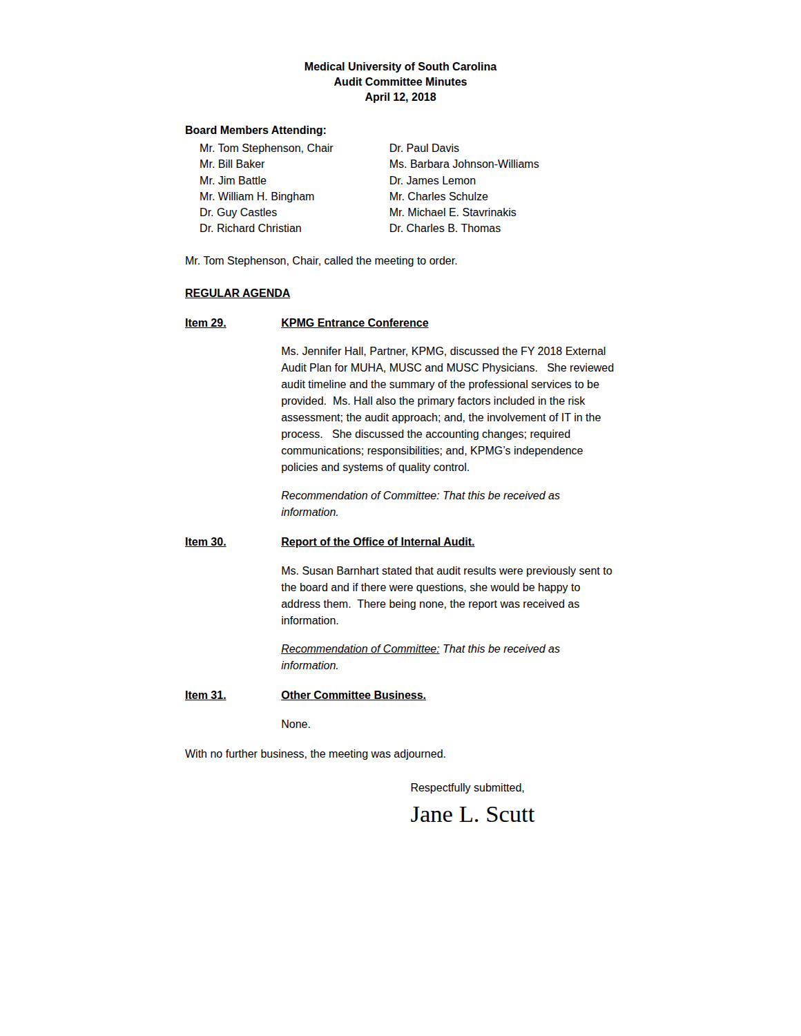Medical University of South Carolina
Audit Committee Minutes
April 12, 2018
Board Members Attending:
| Mr. Tom Stephenson, Chair | Dr. Paul Davis |
| Mr. Bill Baker | Ms. Barbara Johnson-Williams |
| Mr. Jim Battle | Dr. James Lemon |
| Mr. William H. Bingham | Mr. Charles Schulze |
| Dr. Guy Castles | Mr. Michael E. Stavrinakis |
| Dr. Richard Christian | Dr. Charles B. Thomas |
Mr. Tom Stephenson, Chair, called the meeting to order.
REGULAR AGENDA
Item 29. KPMG Entrance Conference
Ms. Jennifer Hall, Partner, KPMG, discussed the FY 2018 External Audit Plan for MUHA, MUSC and MUSC Physicians. She reviewed audit timeline and the summary of the professional services to be provided. Ms. Hall also the primary factors included in the risk assessment; the audit approach; and, the involvement of IT in the process. She discussed the accounting changes; required communications; responsibilities; and, KPMG’s independence policies and systems of quality control.
Recommendation of Committee: That this be received as information.
Item 30. Report of the Office of Internal Audit.
Ms. Susan Barnhart stated that audit results were previously sent to the board and if there were questions, she would be happy to address them. There being none, the report was received as information.
Recommendation of Committee: That this be received as information.
Item 31. Other Committee Business.
None.
With no further business, the meeting was adjourned.
Respectfully submitted,
Jane L. Scutt